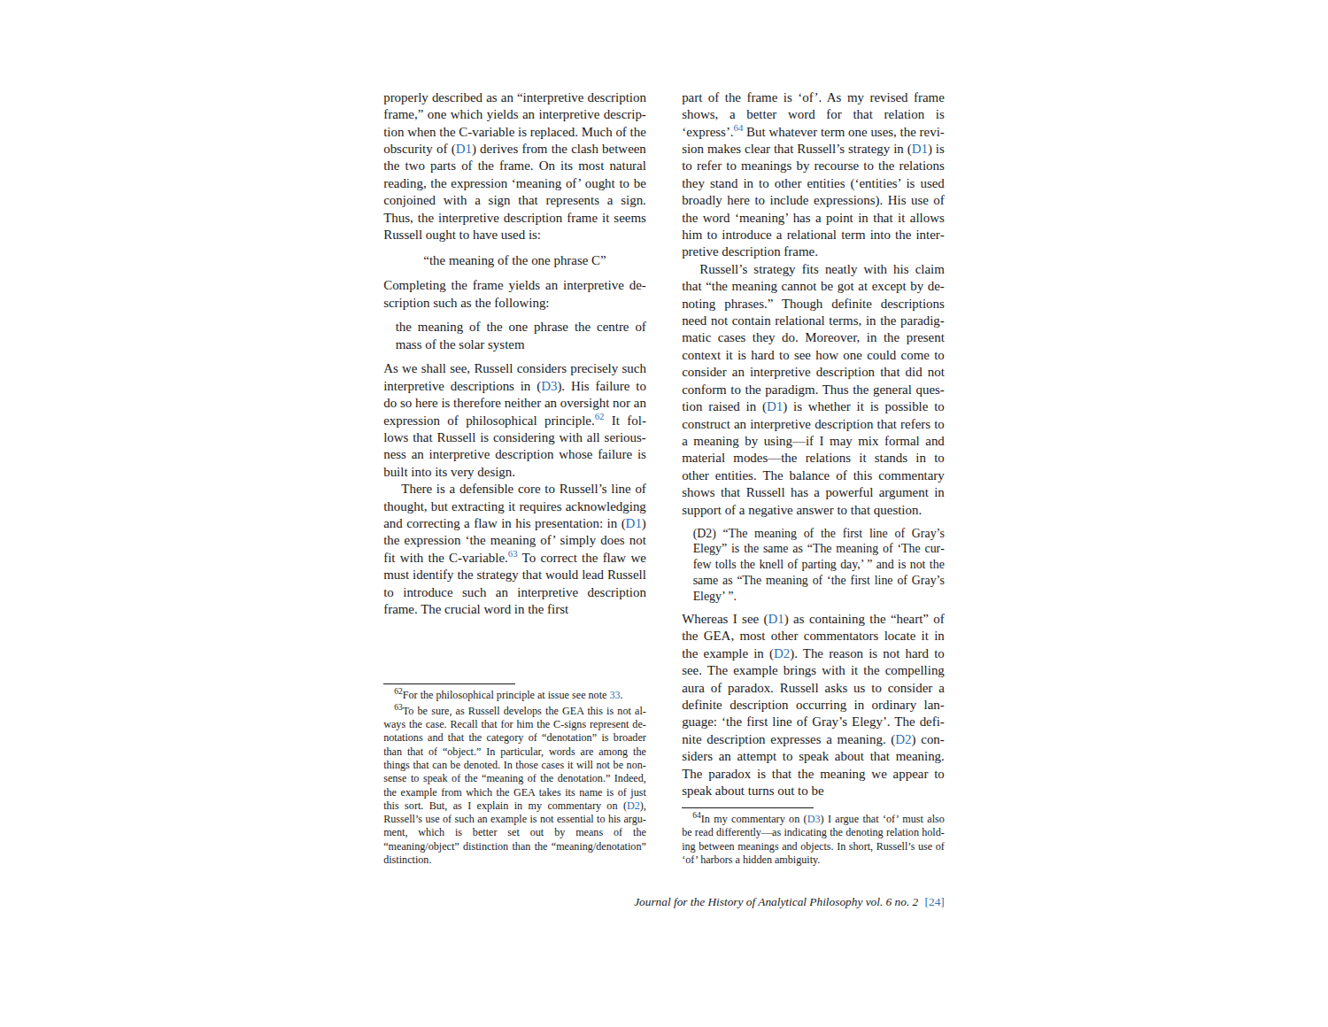properly described as an “interpretive description frame,” one which yields an interpretive description when the C-variable is replaced. Much of the obscurity of (D1) derives from the clash between the two parts of the frame. On its most natural reading, the expression ‘meaning of’ ought to be conjoined with a sign that represents a sign. Thus, the interpretive description frame it seems Russell ought to have used is:
“the meaning of the one phrase C”
Completing the frame yields an interpretive description such as the following:
the meaning of the one phrase the centre of mass of the solar system
As we shall see, Russell considers precisely such interpretive descriptions in (D3). His failure to do so here is therefore neither an oversight nor an expression of philosophical principle.62 It follows that Russell is considering with all seriousness an interpretive description whose failure is built into its very design.
There is a defensible core to Russell’s line of thought, but extracting it requires acknowledging and correcting a flaw in his presentation: in (D1) the expression ‘the meaning of’ simply does not fit with the C-variable.63 To correct the flaw we must identify the strategy that would lead Russell to introduce such an interpretive description frame. The crucial word in the first
62For the philosophical principle at issue see note 33.
63To be sure, as Russell develops the GEA this is not always the case. Recall that for him the C-signs represent denotations and that the category of “denotation” is broader than that of “object.” In particular, words are among the things that can be denoted. In those cases it will not be nonsense to speak of the “meaning of the denotation.” Indeed, the example from which the GEA takes its name is of just this sort. But, as I explain in my commentary on (D2), Russell’s use of such an example is not essential to his argument, which is better set out by means of the “meaning/object” distinction than the “meaning/denotation” distinction.
part of the frame is ‘of’. As my revised frame shows, a better word for that relation is ‘express’.64 But whatever term one uses, the revision makes clear that Russell’s strategy in (D1) is to refer to meanings by recourse to the relations they stand in to other entities (‘entities’ is used broadly here to include expressions). His use of the word ‘meaning’ has a point in that it allows him to introduce a relational term into the interpretive description frame.
Russell’s strategy fits neatly with his claim that “the meaning cannot be got at except by denoting phrases.” Though definite descriptions need not contain relational terms, in the paradigmatic cases they do. Moreover, in the present context it is hard to see how one could come to consider an interpretive description that did not conform to the paradigm. Thus the general question raised in (D1) is whether it is possible to construct an interpretive description that refers to a meaning by using—if I may mix formal and material modes—the relations it stands in to other entities. The balance of this commentary shows that Russell has a powerful argument in support of a negative answer to that question.
(D2) “The meaning of the first line of Gray’s Elegy” is the same as “The meaning of ‘The curfew tolls the knell of parting day,’ ” and is not the same as “The meaning of ‘the first line of Gray’s Elegy’ ”.
Whereas I see (D1) as containing the “heart” of the GEA, most other commentators locate it in the example in (D2). The reason is not hard to see. The example brings with it the compelling aura of paradox. Russell asks us to consider a definite description occurring in ordinary language: ‘the first line of Gray’s Elegy’. The definite description expresses a meaning. (D2) considers an attempt to speak about that meaning. The paradox is that the meaning we appear to speak about turns out to be
64In my commentary on (D3) I argue that ‘of’ must also be read differently—as indicating the denoting relation holding between meanings and objects. In short, Russell’s use of ‘of’ harbors a hidden ambiguity.
Journal for the History of Analytical Philosophy vol. 6 no. 2[24]